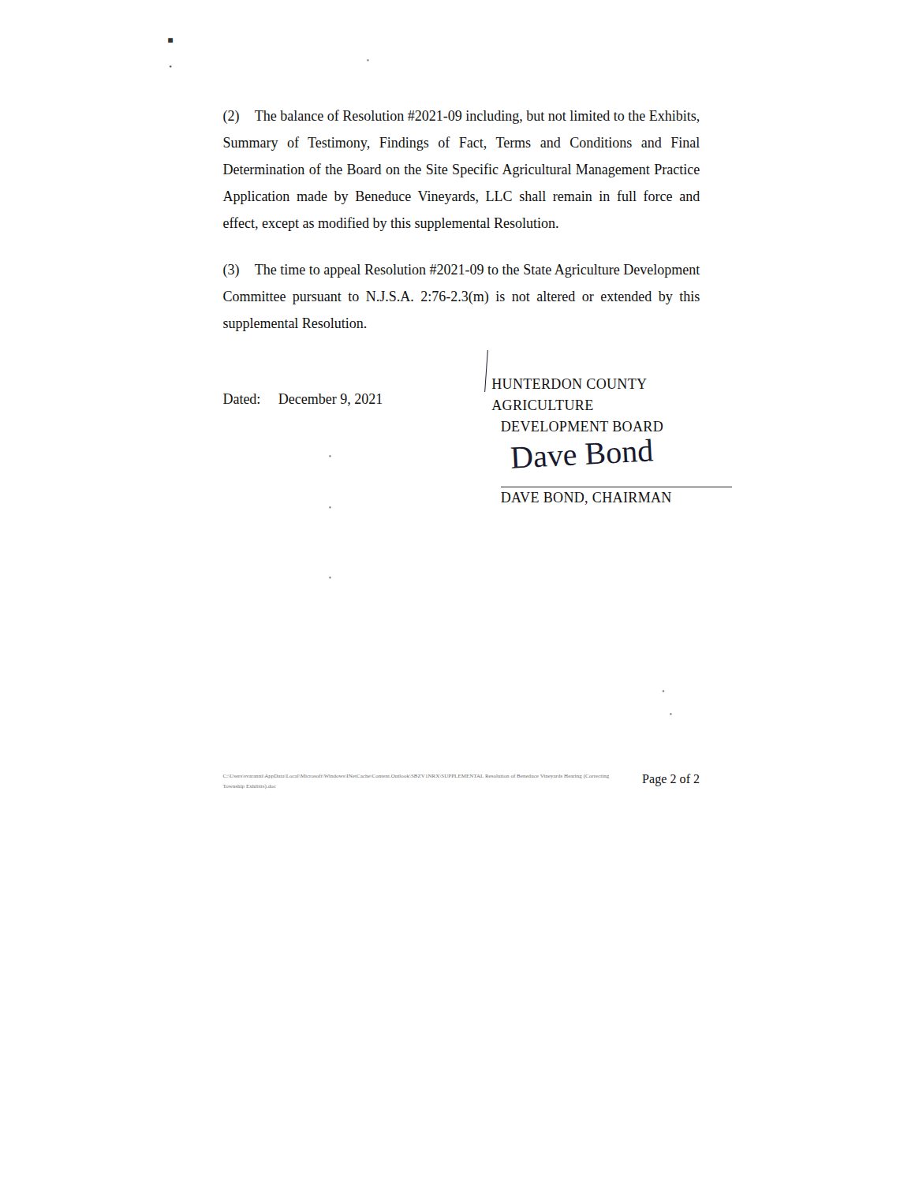■
•
•
(2) The balance of Resolution #2021-09 including, but not limited to the Exhibits, Summary of Testimony, Findings of Fact, Terms and Conditions and Final Determination of the Board on the Site Specific Agricultural Management Practice Application made by Beneduce Vineyards, LLC shall remain in full force and effect, except as modified by this supplemental Resolution.
(3) The time to appeal Resolution #2021-09 to the State Agriculture Development Committee pursuant to N.J.S.A. 2:76-2.3(m) is not altered or extended by this supplemental Resolution.
HUNTERDON COUNTY AGRICULTURE
DEVELOPMENT BOARD
Dave Bond
DAVE BOND, CHAIRMAN
Dated: December 9, 2021
•
•
•
•
•
C:\Users\svaranni\AppData\Local\Microsoft\Windows\INetCache\Content.Outlook\SBZV1NRX\SUPPLEMENTAL Resolution of Beneduce Vineyards Hearing (Correcting Township Exhibits).doc
Page 2 of 2